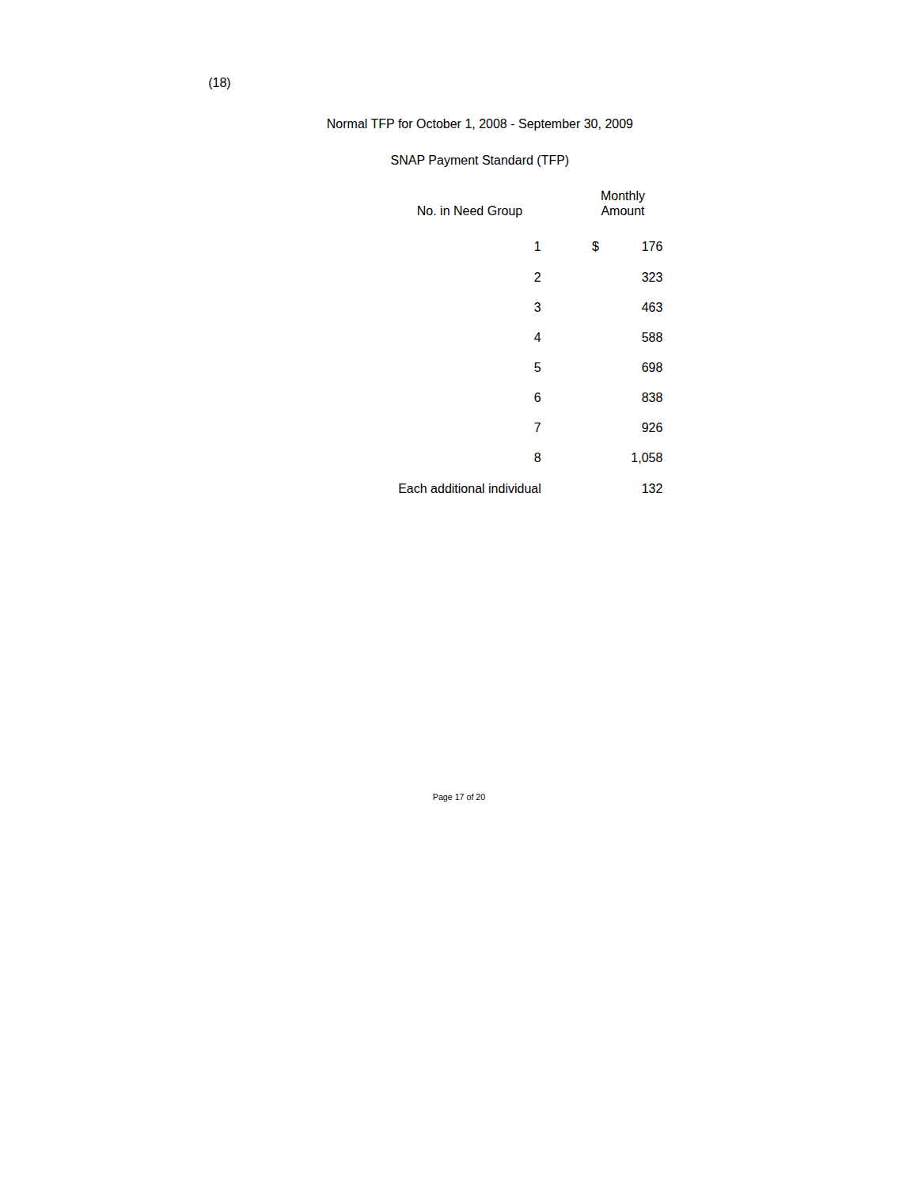(18)
Normal TFP for October 1, 2008 - September 30, 2009
SNAP Payment Standard (TFP)
| No. in Need Group | Monthly Amount |
| --- | --- |
| 1 | $ 176 |
| 2 | 323 |
| 3 | 463 |
| 4 | 588 |
| 5 | 698 |
| 6 | 838 |
| 7 | 926 |
| 8 | 1,058 |
| Each additional individual | 132 |
Page 17 of 20